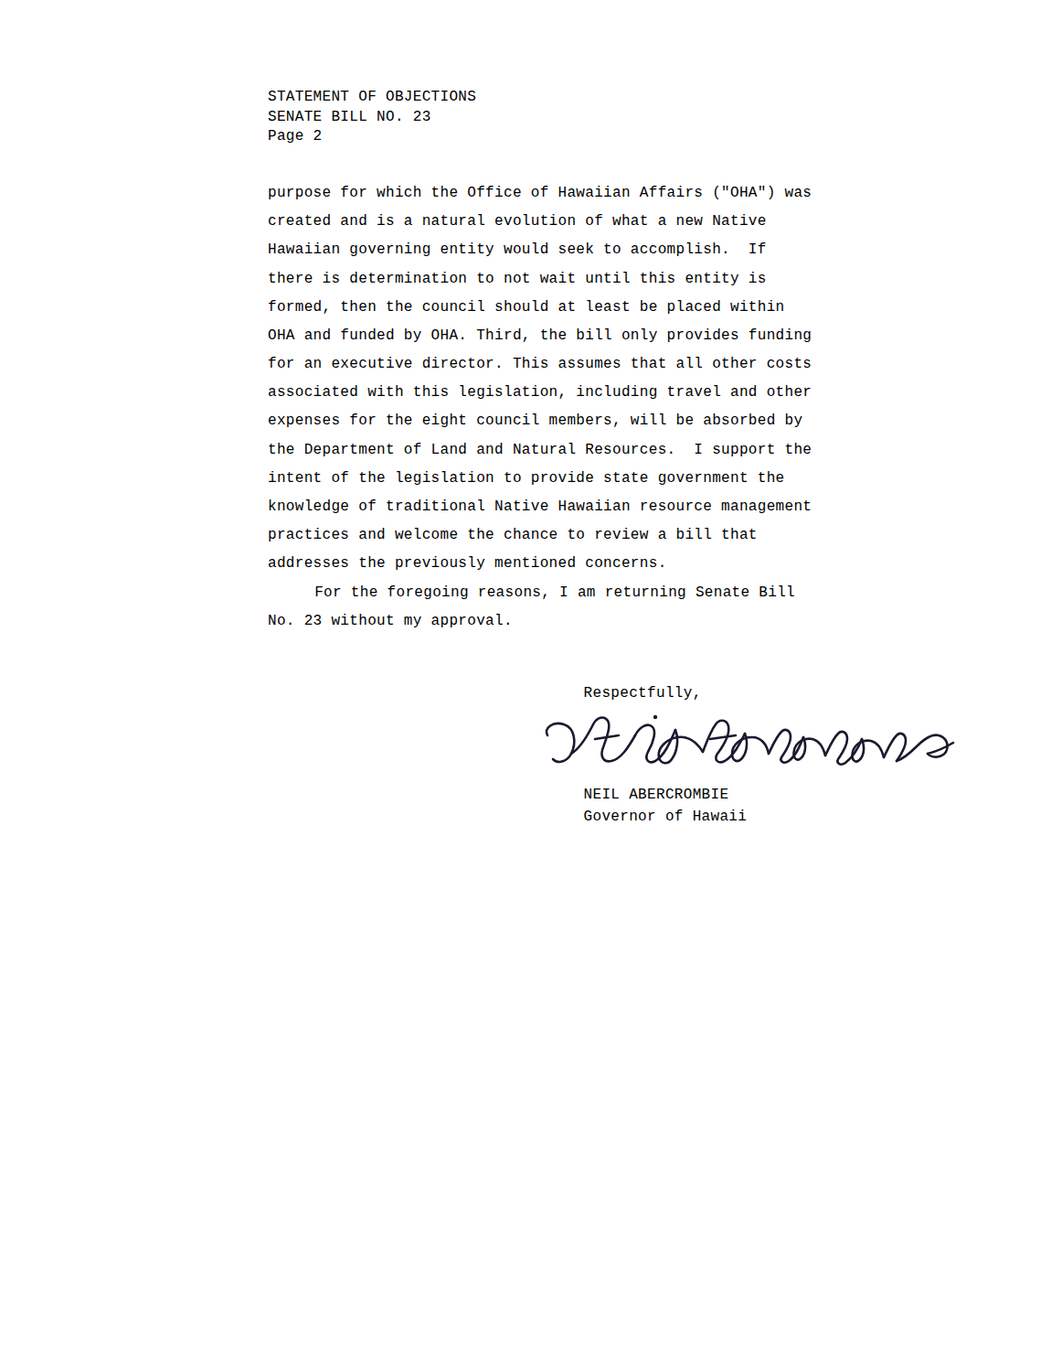STATEMENT OF OBJECTIONS
SENATE BILL NO. 23
Page 2
purpose for which the Office of Hawaiian Affairs ("OHA") was created and is a natural evolution of what a new Native Hawaiian governing entity would seek to accomplish. If there is determination to not wait until this entity is formed, then the council should at least be placed within OHA and funded by OHA. Third, the bill only provides funding for an executive director. This assumes that all other costs associated with this legislation, including travel and other expenses for the eight council members, will be absorbed by the Department of Land and Natural Resources. I support the intent of the legislation to provide state government the knowledge of traditional Native Hawaiian resource management practices and welcome the chance to review a bill that addresses the previously mentioned concerns.
For the foregoing reasons, I am returning Senate Bill No. 23 without my approval.
Respectfully,
NEIL ABERCROMBIE
Governor of Hawaii